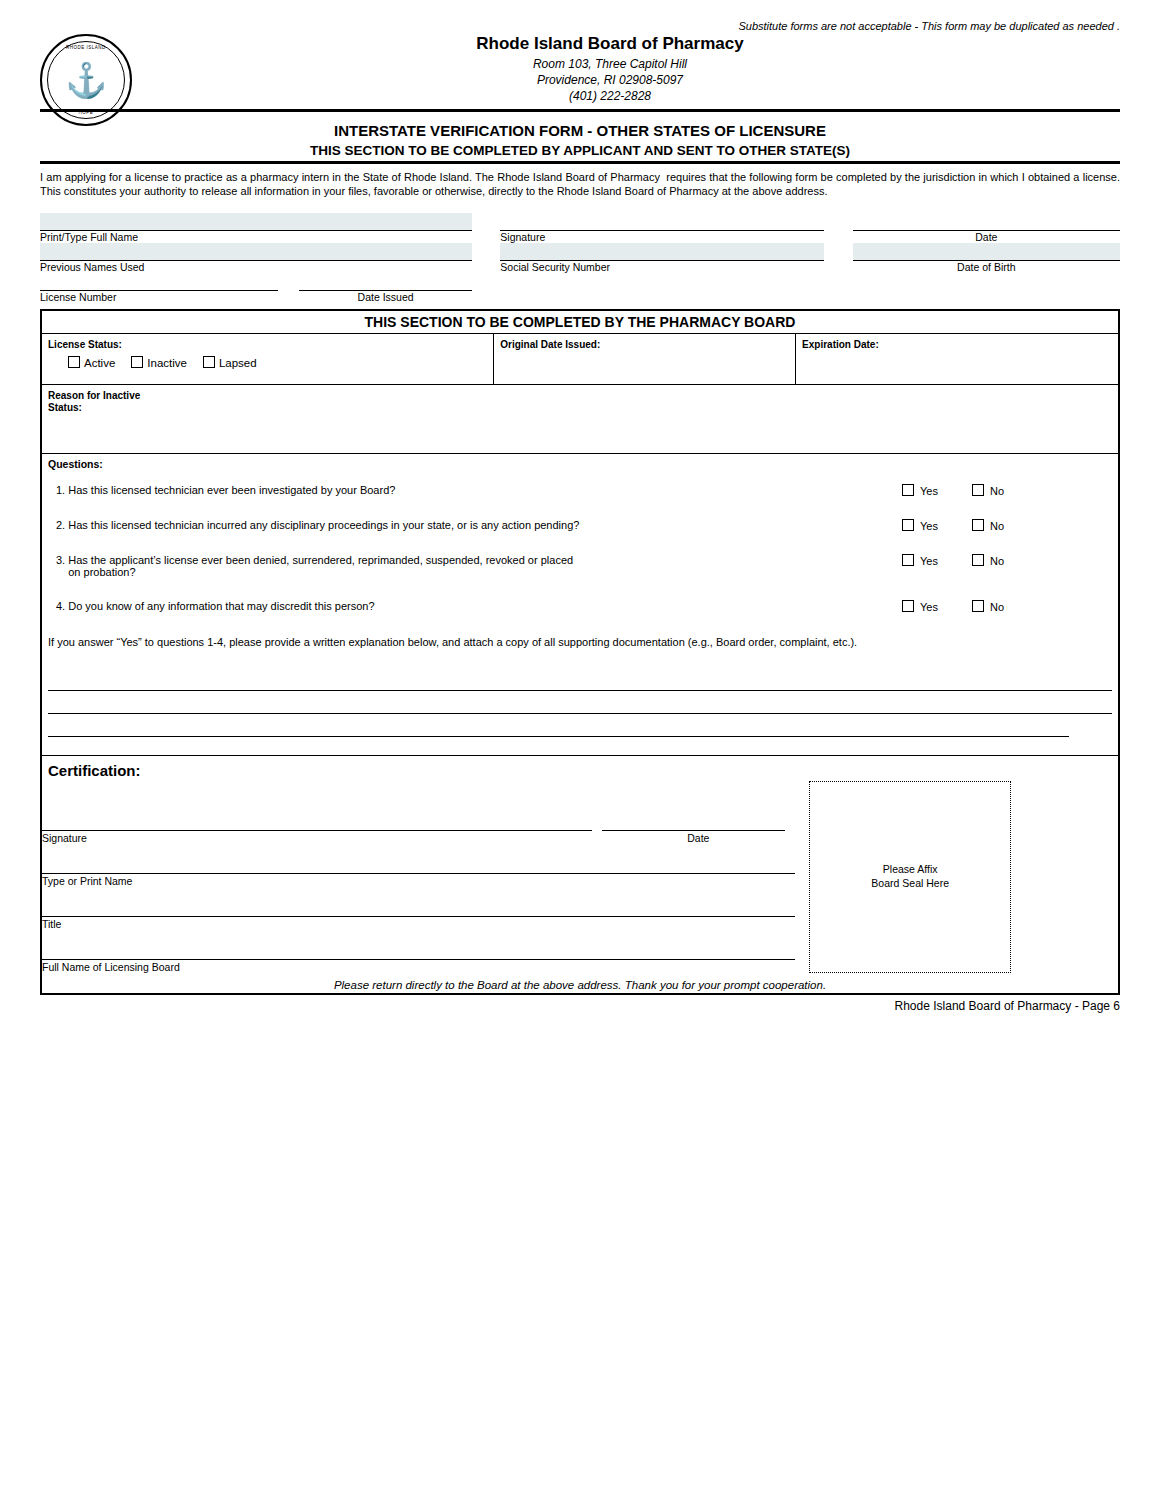Substitute forms are not acceptable - This form may be duplicated as needed .
RHODE ISLAND
⚓
HOPE
Rhode Island Board of Pharmacy
Room 103, Three Capitol Hill
Providence, RI 02908-5097
(401) 222-2828
INTERSTATE VERIFICATION FORM - OTHER STATES OF LICENSURE
THIS SECTION TO BE COMPLETED BY APPLICANT AND SENT TO OTHER STATE(S)
I am applying for a license to practice as a pharmacy intern in the State of Rhode Island. The Rhode Island Board of Pharmacy requires that the following form be completed by the jurisdiction in which I obtained a license. This constitutes your authority to release all information in your files, favorable or otherwise, directly to the Rhode Island Board of Pharmacy at the above address.
| Print/Type Full Name | | Signature | | Date |
| Previous Names Used | | Social Security Number | | Date of Birth |
| / License Number / / Date Issued / | | | | |
THIS SECTION TO BE COMPLETED BY THE PHARMACY BOARD
| License Status: Active Inactive Lapsed | Original Date Issued: | Expiration Date: |
| Reason for Inactive Status: |
| Questions: / 1. Has this licensed technician ever been investigated by your Board? / Yes No / / 2. Has this licensed technician incurred any disciplinary proceedings in your state, or is any action pending? / Yes No / / 3. Has the applicant’s license ever been denied, surrendered, reprimanded, suspended, revoked or placed on probation? / Yes No / / 4. Do you know of any information that may discredit this person? / Yes No / If you answer “Yes” to questions 1-4, please provide a written explanation below, and attach a copy of all supporting documentation (e.g., Board order, complaint, etc.). |
| Certification: / / / Please Affix Board Seal Here / / Signature / Date / / Type or Print Name / / Title / / Full Name of Licensing Board / Please return directly to the Board at the above address. Thank you for your prompt cooperation. |
Rhode Island Board of Pharmacy - Page 6